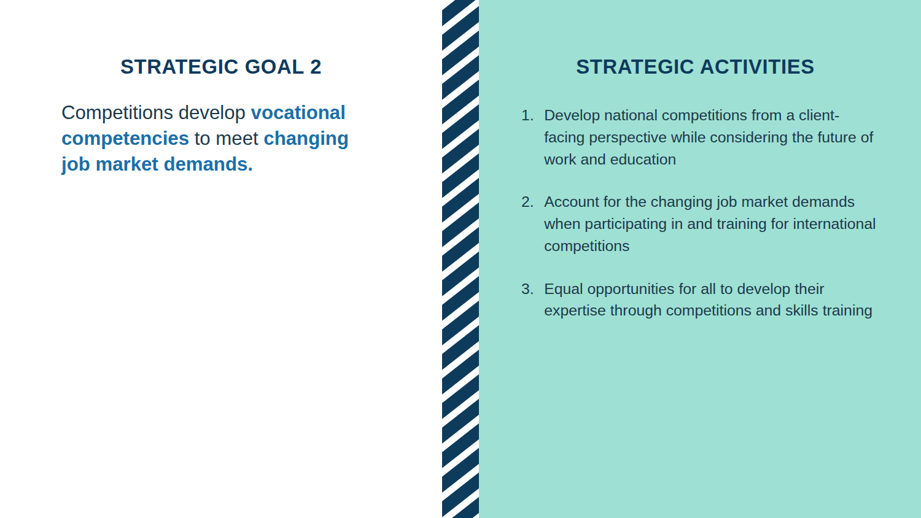STRATEGIC GOAL 2
Competitions develop vocational competencies to meet changing job market demands.
STRATEGIC ACTIVITIES
Develop national competitions from a client-facing perspective while considering the future of work and education
Account for the changing job market demands when participating in and training for international competitions
Equal opportunities for all to develop their expertise through competitions and skills training